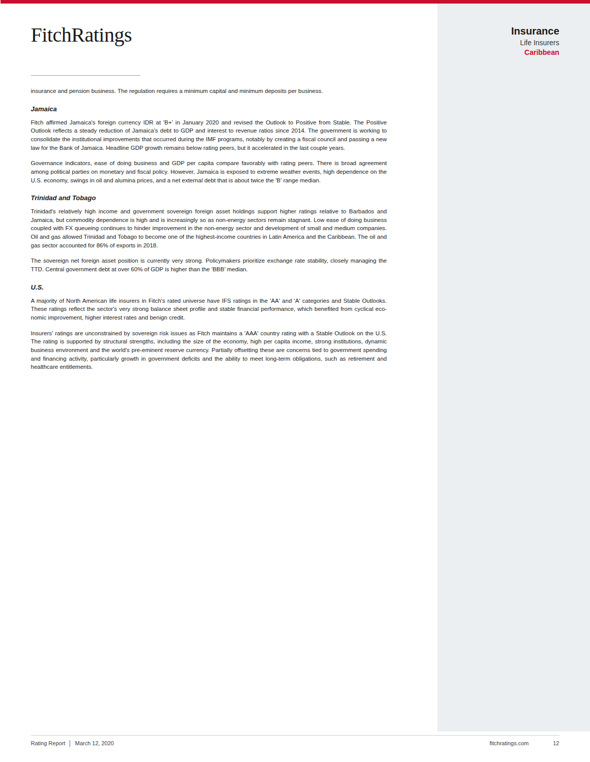FitchRatings
Insurance
Life Insurers
Caribbean
insurance and pension business. The regulation requires a minimum capital and minimum deposits per business.
Jamaica
Fitch affirmed Jamaica's foreign currency IDR at 'B+' in January 2020 and revised the Outlook to Positive from Stable. The Positive Outlook reflects a steady reduction of Jamaica's debt to GDP and interest to revenue ratios since 2014. The government is working to consolidate the institutional improvements that occurred during the IMF programs, notably by creating a fiscal council and passing a new law for the Bank of Jamaica. Headline GDP growth remains below rating peers, but it accelerated in the last couple years.
Governance indicators, ease of doing business and GDP per capita compare favorably with rating peers. There is broad agreement among political parties on monetary and fiscal policy. However, Jamaica is exposed to extreme weather events, high dependence on the U.S. economy, swings in oil and alumina prices, and a net external debt that is about twice the 'B' range median.
Trinidad and Tobago
Trinidad's relatively high income and government sovereign foreign asset holdings support higher ratings relative to Barbados and Jamaica, but commodity dependence is high and is increasingly so as non-energy sectors remain stagnant. Low ease of doing business coupled with FX queueing continues to hinder improvement in the non-energy sector and development of small and medium companies. Oil and gas allowed Trinidad and Tobago to become one of the highest-income countries in Latin America and the Caribbean. The oil and gas sector accounted for 86% of exports in 2018.
The sovereign net foreign asset position is currently very strong. Policymakers prioritize exchange rate stability, closely managing the TTD. Central government debt at over 60% of GDP is higher than the 'BBB' median.
U.S.
A majority of North American life insurers in Fitch's rated universe have IFS ratings in the 'AA' and 'A' categories and Stable Outlooks. These ratings reflect the sector's very strong balance sheet profile and stable financial performance, which benefited from cyclical economic improvement, higher interest rates and benign credit.
Insurers' ratings are unconstrained by sovereign risk issues as Fitch maintains a 'AAA' country rating with a Stable Outlook on the U.S. The rating is supported by structural strengths, including the size of the economy, high per capita income, strong institutions, dynamic business environment and the world's pre-eminent reserve currency. Partially offsetting these are concerns tied to government spending and financing activity, particularly growth in government deficits and the ability to meet long-term obligations, such as retirement and healthcare entitlements.
Rating Report │ March 12, 2020
fitchratings.com 12